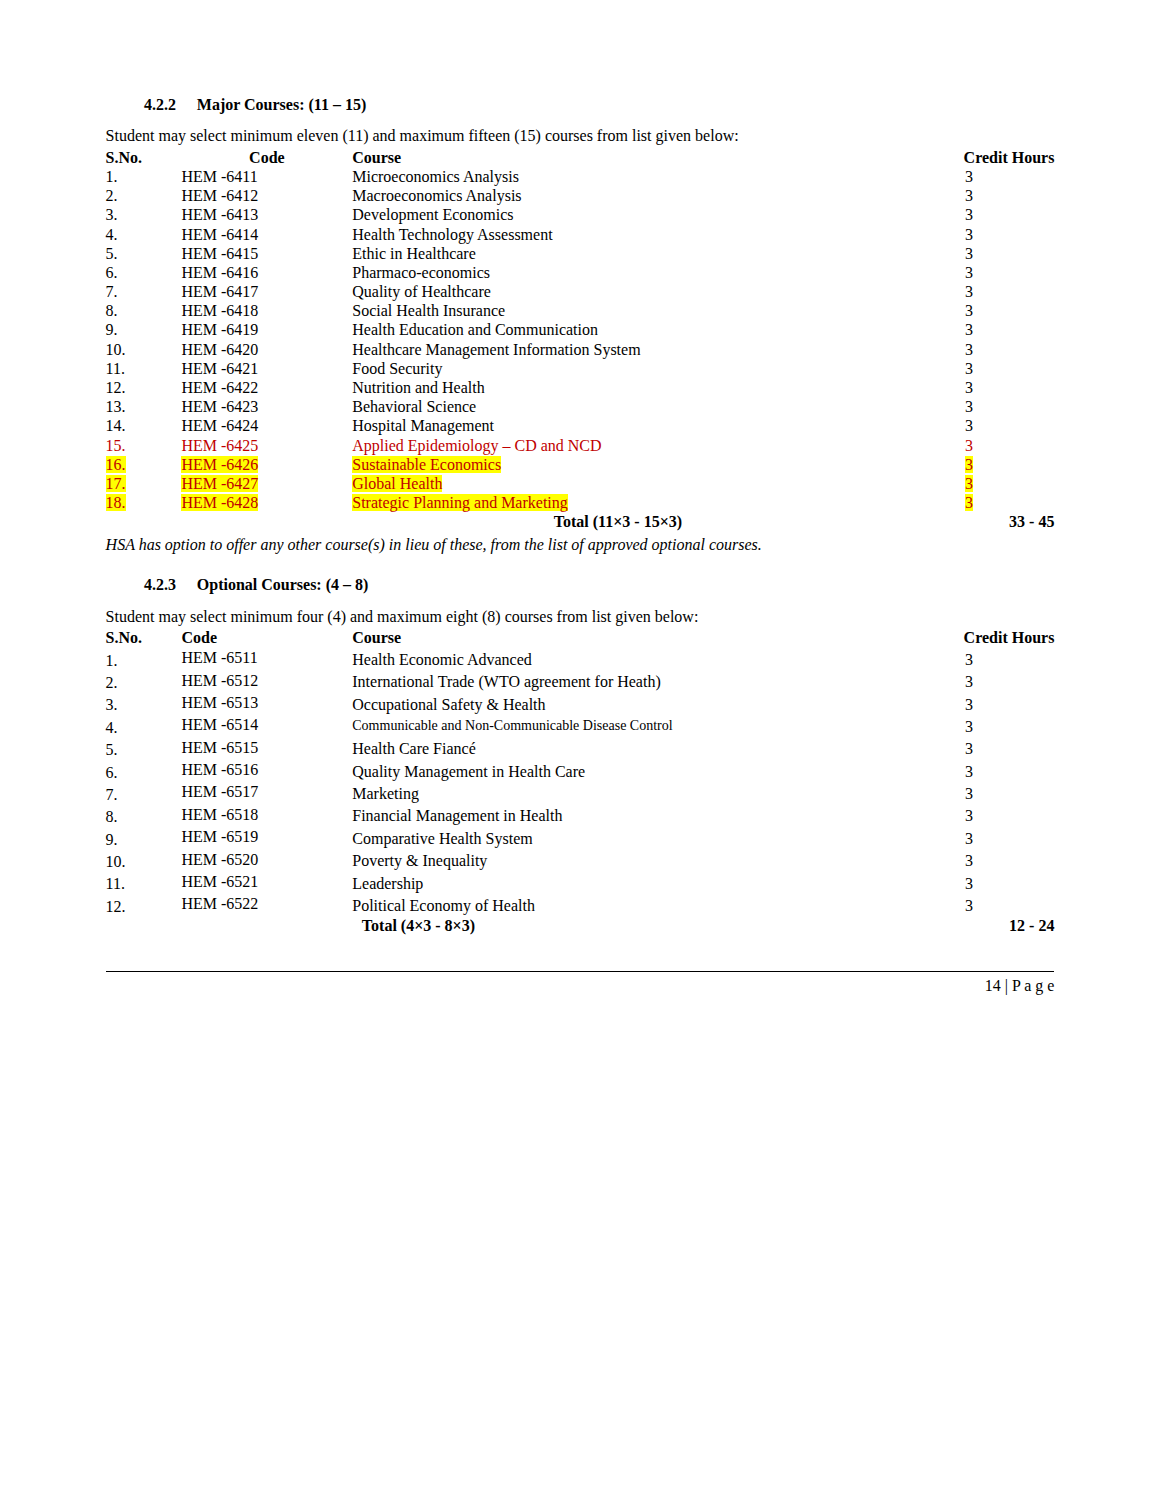4.2.2 Major Courses: (11 – 15)
Student may select minimum eleven (11) and maximum fifteen (15) courses from list given below:
| S.No. | Code | Course | Credit Hours |
| --- | --- | --- | --- |
| 1. | HEM -6411 | Microeconomics Analysis | 3 |
| 2. | HEM -6412 | Macroeconomics Analysis | 3 |
| 3. | HEM -6413 | Development Economics | 3 |
| 4. | HEM -6414 | Health Technology Assessment | 3 |
| 5. | HEM -6415 | Ethic in Healthcare | 3 |
| 6. | HEM -6416 | Pharmaco-economics | 3 |
| 7. | HEM -6417 | Quality of Healthcare | 3 |
| 8. | HEM -6418 | Social Health Insurance | 3 |
| 9. | HEM -6419 | Health Education and Communication | 3 |
| 10. | HEM -6420 | Healthcare Management Information System | 3 |
| 11. | HEM -6421 | Food Security | 3 |
| 12. | HEM -6422 | Nutrition and Health | 3 |
| 13. | HEM -6423 | Behavioral Science | 3 |
| 14. | HEM -6424 | Hospital Management | 3 |
| 15. | HEM -6425 | Applied Epidemiology – CD and NCD | 3 |
| 16. | HEM -6426 | Sustainable Economics | 3 |
| 17. | HEM -6427 | Global Health | 3 |
| 18. | HEM -6428 | Strategic Planning and Marketing | 3 |
| | | Total (11×3 - 15×3) | 33 - 45 |
HSA has option to offer any other course(s) in lieu of these, from the list of approved optional courses.
4.2.3 Optional Courses: (4 – 8)
Student may select minimum four (4) and maximum eight (8) courses from list given below:
| S.No. | Code | Course | Credit Hours |
| --- | --- | --- | --- |
| 1. | HEM -6511 | Health Economic Advanced | 3 |
| 2. | HEM -6512 | International Trade (WTO agreement for Heath) | 3 |
| 3. | HEM -6513 | Occupational Safety & Health | 3 |
| 4. | HEM -6514 | Communicable and Non-Communicable Disease Control | 3 |
| 5. | HEM -6515 | Health Care Fiancé | 3 |
| 6. | HEM -6516 | Quality Management in Health Care | 3 |
| 7. | HEM -6517 | Marketing | 3 |
| 8. | HEM -6518 | Financial Management in Health | 3 |
| 9. | HEM -6519 | Comparative Health System | 3 |
| 10. | HEM -6520 | Poverty & Inequality | 3 |
| 11. | HEM -6521 | Leadership | 3 |
| 12. | HEM -6522 | Political Economy of Health | 3 |
| | | Total (4×3 - 8×3) | 12 - 24 |
14 | P a g e